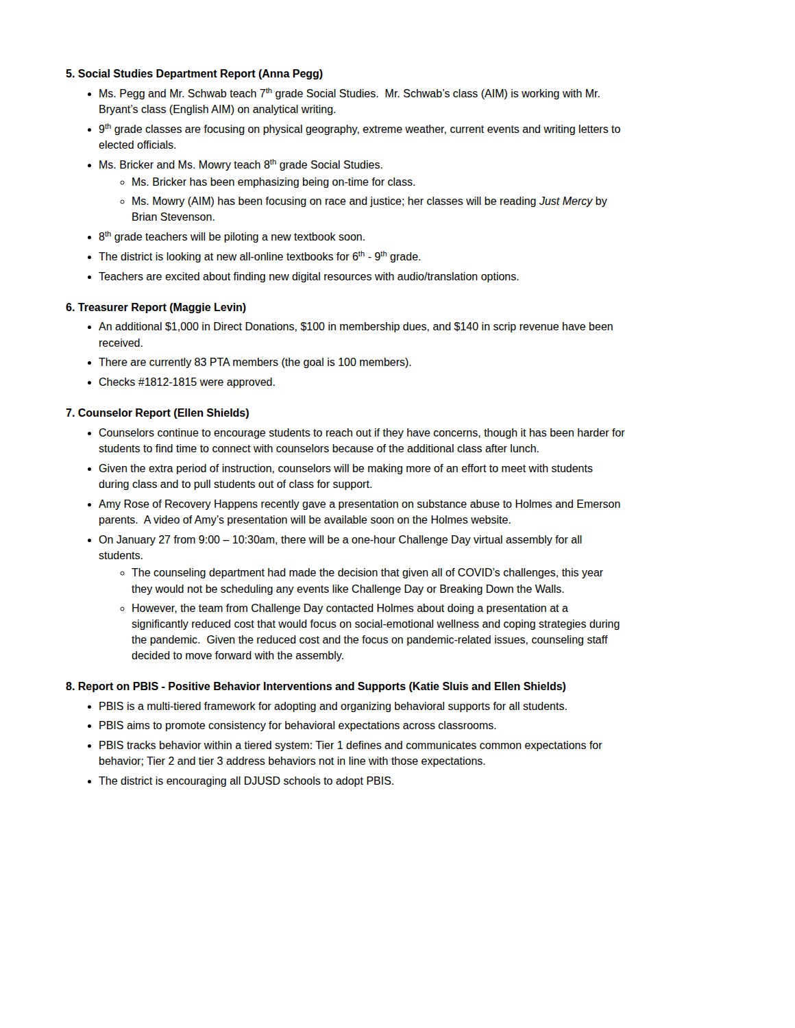5. Social Studies Department Report (Anna Pegg)
Ms. Pegg and Mr. Schwab teach 7th grade Social Studies. Mr. Schwab’s class (AIM) is working with Mr. Bryant’s class (English AIM) on analytical writing.
9th grade classes are focusing on physical geography, extreme weather, current events and writing letters to elected officials.
Ms. Bricker and Ms. Mowry teach 8th grade Social Studies.
Ms. Bricker has been emphasizing being on-time for class.
Ms. Mowry (AIM) has been focusing on race and justice; her classes will be reading Just Mercy by Brian Stevenson.
8th grade teachers will be piloting a new textbook soon.
The district is looking at new all-online textbooks for 6th - 9th grade.
Teachers are excited about finding new digital resources with audio/translation options.
6. Treasurer Report (Maggie Levin)
An additional $1,000 in Direct Donations, $100 in membership dues, and $140 in scrip revenue have been received.
There are currently 83 PTA members (the goal is 100 members).
Checks #1812-1815 were approved.
7. Counselor Report (Ellen Shields)
Counselors continue to encourage students to reach out if they have concerns, though it has been harder for students to find time to connect with counselors because of the additional class after lunch.
Given the extra period of instruction, counselors will be making more of an effort to meet with students during class and to pull students out of class for support.
Amy Rose of Recovery Happens recently gave a presentation on substance abuse to Holmes and Emerson parents. A video of Amy’s presentation will be available soon on the Holmes website.
On January 27 from 9:00 – 10:30am, there will be a one-hour Challenge Day virtual assembly for all students.
The counseling department had made the decision that given all of COVID’s challenges, this year they would not be scheduling any events like Challenge Day or Breaking Down the Walls.
However, the team from Challenge Day contacted Holmes about doing a presentation at a significantly reduced cost that would focus on social-emotional wellness and coping strategies during the pandemic. Given the reduced cost and the focus on pandemic-related issues, counseling staff decided to move forward with the assembly.
8. Report on PBIS - Positive Behavior Interventions and Supports (Katie Sluis and Ellen Shields)
PBIS is a multi-tiered framework for adopting and organizing behavioral supports for all students.
PBIS aims to promote consistency for behavioral expectations across classrooms.
PBIS tracks behavior within a tiered system: Tier 1 defines and communicates common expectations for behavior; Tier 2 and tier 3 address behaviors not in line with those expectations.
The district is encouraging all DJUSD schools to adopt PBIS.